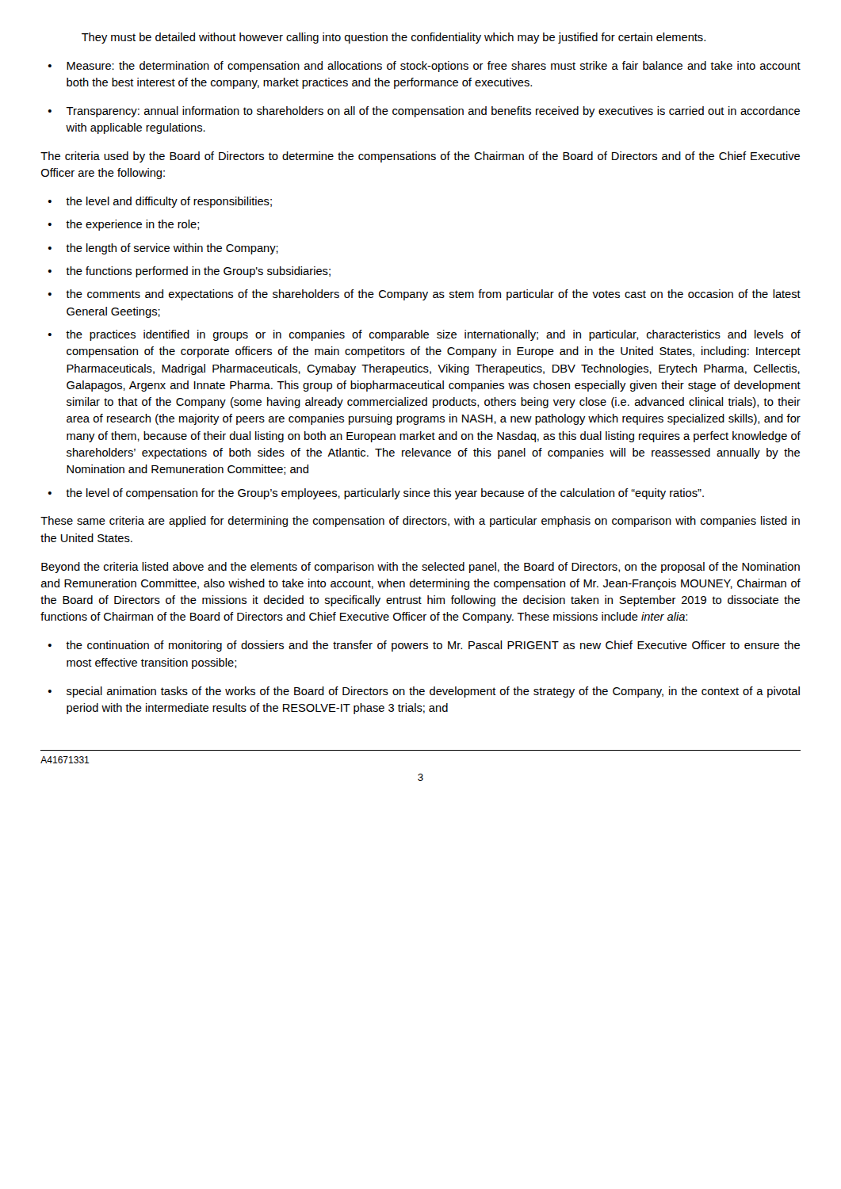They must be detailed without however calling into question the confidentiality which may be justified for certain elements.
Measure: the determination of compensation and allocations of stock-options or free shares must strike a fair balance and take into account both the best interest of the company, market practices and the performance of executives.
Transparency: annual information to shareholders on all of the compensation and benefits received by executives is carried out in accordance with applicable regulations.
The criteria used by the Board of Directors to determine the compensations of the Chairman of the Board of Directors and of the Chief Executive Officer are the following:
the level and difficulty of responsibilities;
the experience in the role;
the length of service within the Company;
the functions performed in the Group's subsidiaries;
the comments and expectations of the shareholders of the Company as stem from particular of the votes cast on the occasion of the latest General Geetings;
the practices identified in groups or in companies of comparable size internationally; and in particular, characteristics and levels of compensation of the corporate officers of the main competitors of the Company in Europe and in the United States, including: Intercept Pharmaceuticals, Madrigal Pharmaceuticals, Cymabay Therapeutics, Viking Therapeutics, DBV Technologies, Erytech Pharma, Cellectis, Galapagos, Argenx and Innate Pharma. This group of biopharmaceutical companies was chosen especially given their stage of development similar to that of the Company (some having already commercialized products, others being very close (i.e. advanced clinical trials), to their area of research (the majority of peers are companies pursuing programs in NASH, a new pathology which requires specialized skills), and for many of them, because of their dual listing on both an European market and on the Nasdaq, as this dual listing requires a perfect knowledge of shareholders’ expectations of both sides of the Atlantic. The relevance of this panel of companies will be reassessed annually by the Nomination and Remuneration Committee; and
the level of compensation for the Group’s employees, particularly since this year because of the calculation of “equity ratios”.
These same criteria are applied for determining the compensation of directors, with a particular emphasis on comparison with companies listed in the United States.
Beyond the criteria listed above and the elements of comparison with the selected panel, the Board of Directors, on the proposal of the Nomination and Remuneration Committee, also wished to take into account, when determining the compensation of Mr. Jean-François MOUNEY, Chairman of the Board of Directors of the missions it decided to specifically entrust him following the decision taken in September 2019 to dissociate the functions of Chairman of the Board of Directors and Chief Executive Officer of the Company. These missions include inter alia:
the continuation of monitoring of dossiers and the transfer of powers to Mr. Pascal PRIGENT as new Chief Executive Officer to ensure the most effective transition possible;
special animation tasks of the works of the Board of Directors on the development of the strategy of the Company, in the context of a pivotal period with the intermediate results of the RESOLVE-IT phase 3 trials; and
A41671331
3